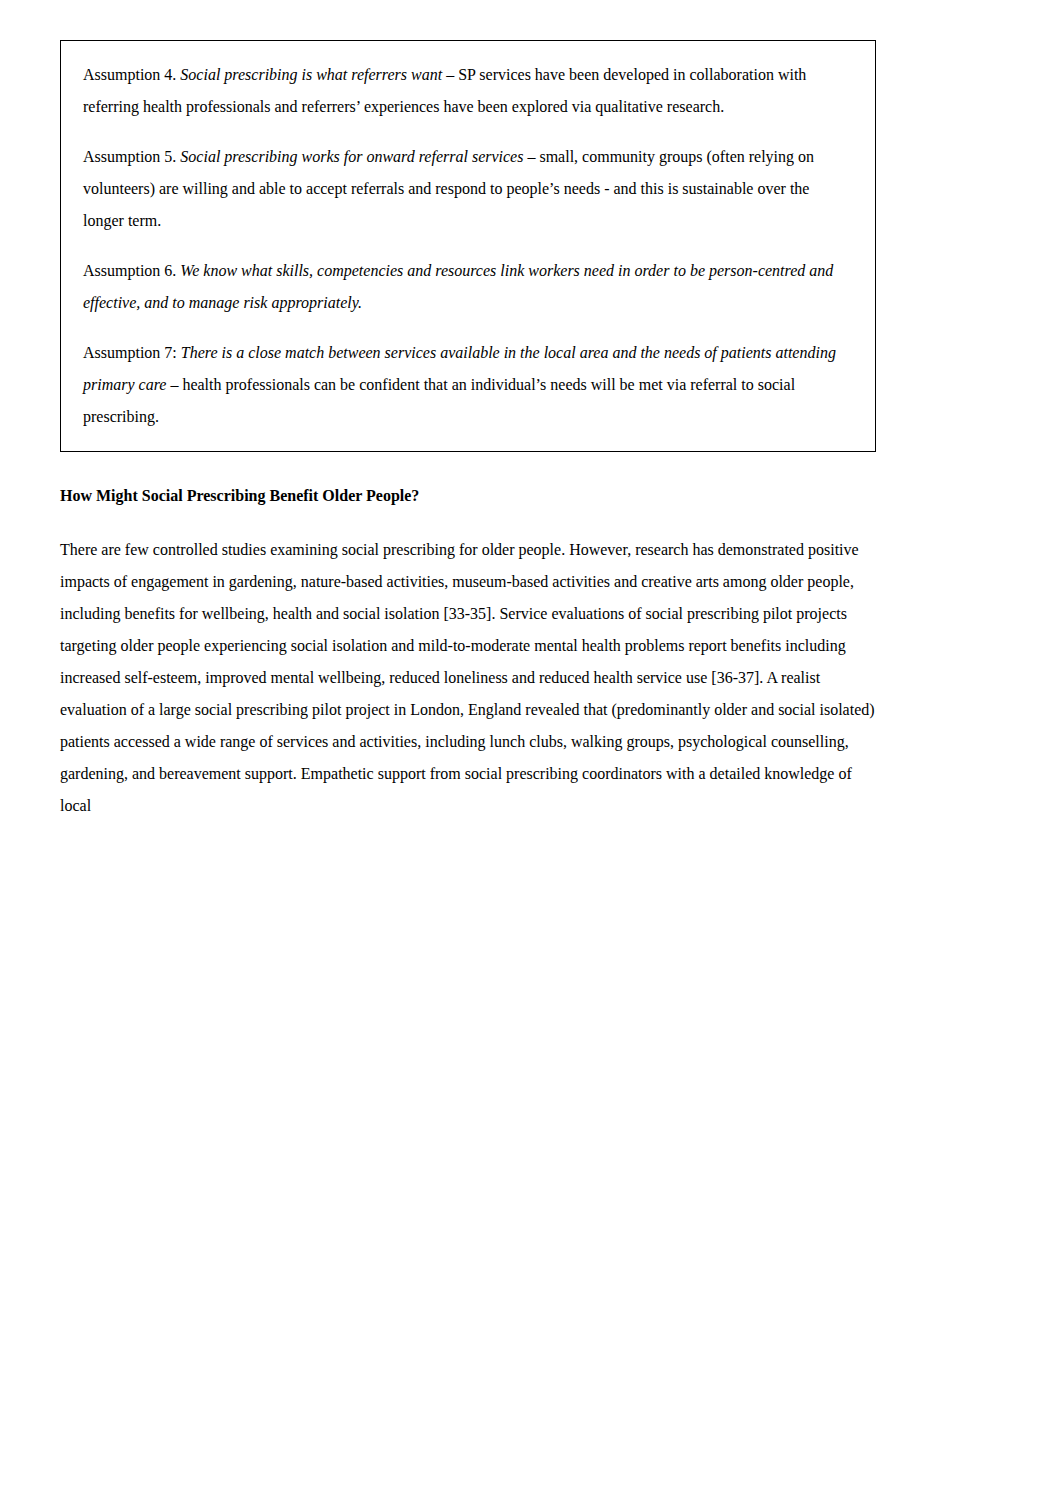Assumption 4. Social prescribing is what referrers want – SP services have been developed in collaboration with referring health professionals and referrers’ experiences have been explored via qualitative research.
Assumption 5. Social prescribing works for onward referral services – small, community groups (often relying on volunteers) are willing and able to accept referrals and respond to people’s needs - and this is sustainable over the longer term.
Assumption 6. We know what skills, competencies and resources link workers need in order to be person-centred and effective, and to manage risk appropriately.
Assumption 7: There is a close match between services available in the local area and the needs of patients attending primary care – health professionals can be confident that an individual’s needs will be met via referral to social prescribing.
How Might Social Prescribing Benefit Older People?
There are few controlled studies examining social prescribing for older people. However, research has demonstrated positive impacts of engagement in gardening, nature-based activities, museum-based activities and creative arts among older people, including benefits for wellbeing, health and social isolation [33-35]. Service evaluations of social prescribing pilot projects targeting older people experiencing social isolation and mild-to-moderate mental health problems report benefits including increased self-esteem, improved mental wellbeing, reduced loneliness and reduced health service use [36-37]. A realist evaluation of a large social prescribing pilot project in London, England revealed that (predominantly older and social isolated) patients accessed a wide range of services and activities, including lunch clubs, walking groups, psychological counselling, gardening, and bereavement support. Empathetic support from social prescribing coordinators with a detailed knowledge of local